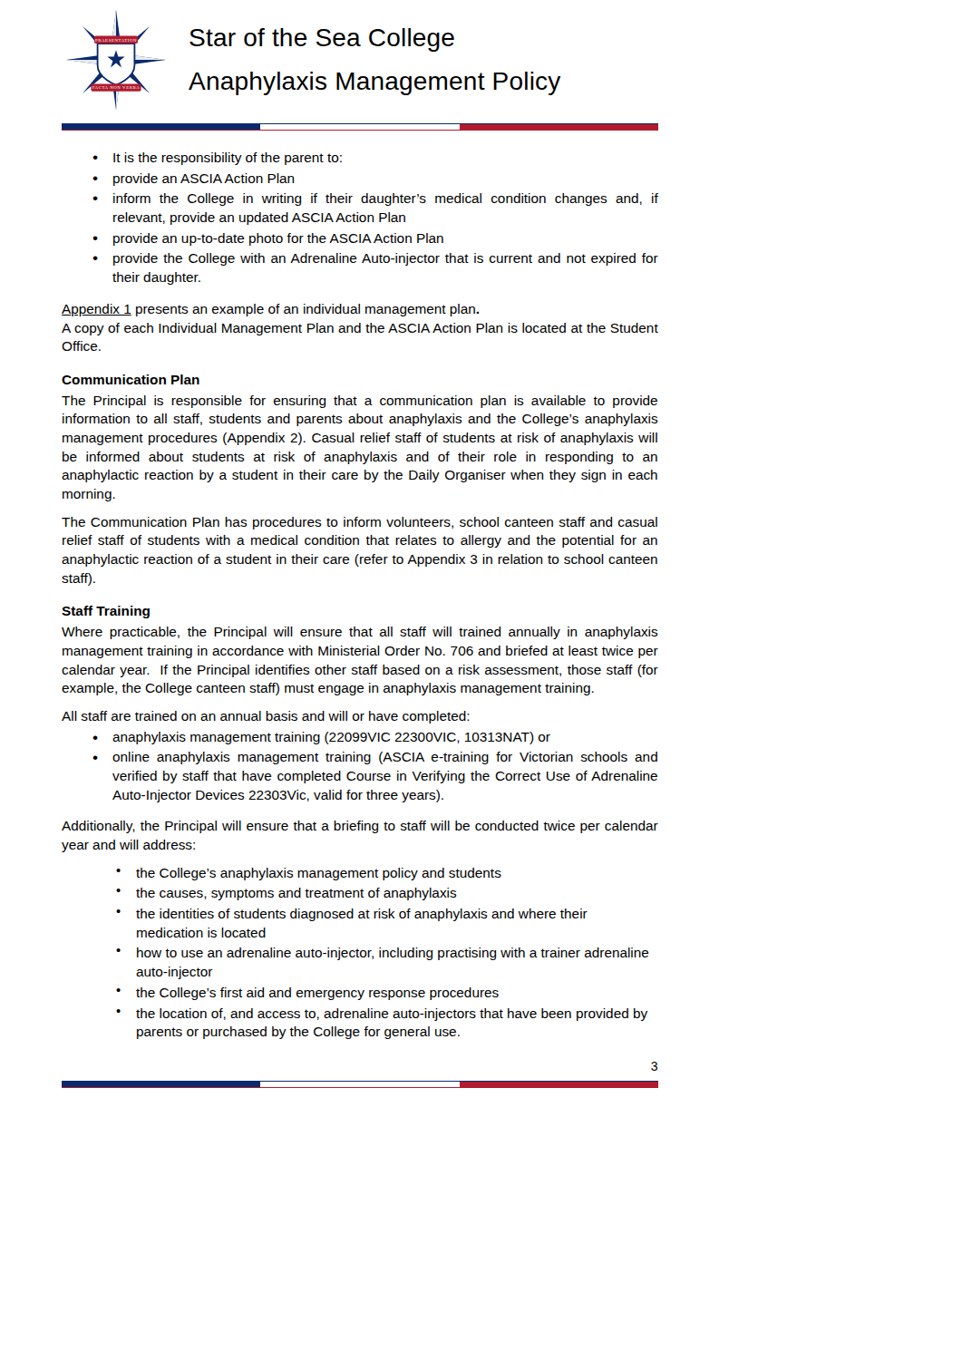PRAESENTATION FACTA NON VERBA
Star of the Sea College
Anaphylaxis Management Policy
It is the responsibility of the parent to:
provide an ASCIA Action Plan
inform the College in writing if their daughter’s medical condition changes and, if relevant, provide an updated ASCIA Action Plan
provide an up-to-date photo for the ASCIA Action Plan
provide the College with an Adrenaline Auto-injector that is current and not expired for their daughter.
Appendix 1 presents an example of an individual management plan.
A copy of each Individual Management Plan and the ASCIA Action Plan is located at the Student Office.
Communication Plan
The Principal is responsible for ensuring that a communication plan is available to provide information to all staff, students and parents about anaphylaxis and the College’s anaphylaxis management procedures (Appendix 2). Casual relief staff of students at risk of anaphylaxis will be informed about students at risk of anaphylaxis and of their role in responding to an anaphylactic reaction by a student in their care by the Daily Organiser when they sign in each morning.
The Communication Plan has procedures to inform volunteers, school canteen staff and casual relief staff of students with a medical condition that relates to allergy and the potential for an anaphylactic reaction of a student in their care (refer to Appendix 3 in relation to school canteen staff).
Staff Training
Where practicable, the Principal will ensure that all staff will trained annually in anaphylaxis management training in accordance with Ministerial Order No. 706 and briefed at least twice per calendar year. If the Principal identifies other staff based on a risk assessment, those staff (for example, the College canteen staff) must engage in anaphylaxis management training.
All staff are trained on an annual basis and will or have completed:
anaphylaxis management training (22099VIC 22300VIC, 10313NAT) or
online anaphylaxis management training (ASCIA e-training for Victorian schools and verified by staff that have completed Course in Verifying the Correct Use of Adrenaline Auto-Injector Devices 22303Vic, valid for three years).
Additionally, the Principal will ensure that a briefing to staff will be conducted twice per calendar year and will address:
the College’s anaphylaxis management policy and students
the causes, symptoms and treatment of anaphylaxis
the identities of students diagnosed at risk of anaphylaxis and where their medication is located
how to use an adrenaline auto-injector, including practising with a trainer adrenaline auto-injector
the College’s first aid and emergency response procedures
the location of, and access to, adrenaline auto-injectors that have been provided by parents or purchased by the College for general use.
3